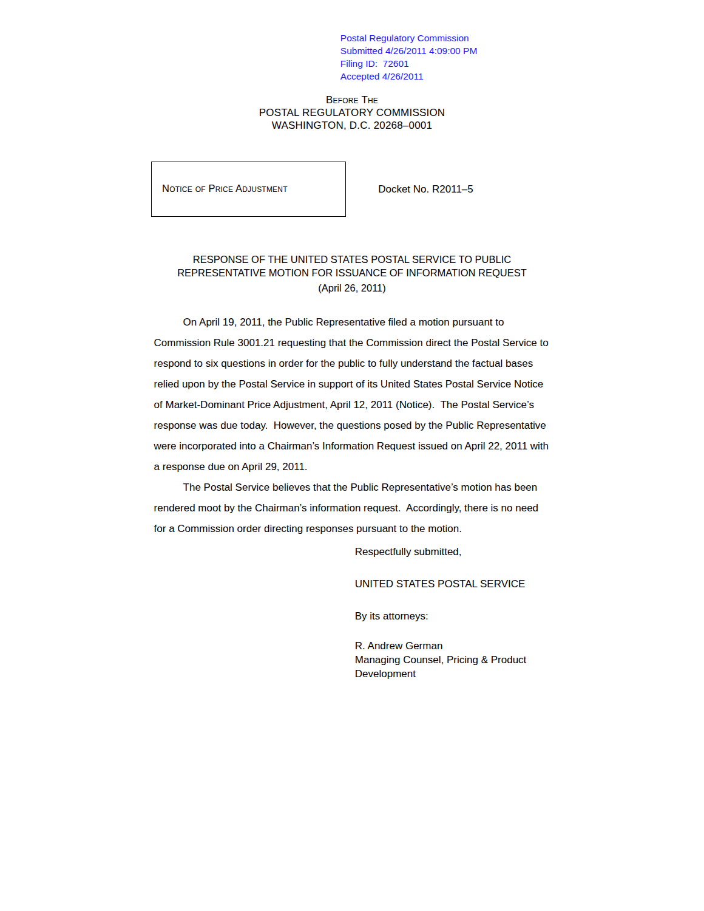Postal Regulatory Commission
Submitted 4/26/2011 4:09:00 PM
Filing ID: 72601
Accepted 4/26/2011
Before The
POSTAL REGULATORY COMMISSION
WASHINGTON, D.C. 20268–0001
Notice of Price Adjustment
Docket No. R2011–5
RESPONSE OF THE UNITED STATES POSTAL SERVICE TO PUBLIC
REPRESENTATIVE MOTION FOR ISSUANCE OF INFORMATION REQUEST
(April 26, 2011)
On April 19, 2011, the Public Representative filed a motion pursuant to Commission Rule 3001.21 requesting that the Commission direct the Postal Service to respond to six questions in order for the public to fully understand the factual bases relied upon by the Postal Service in support of its United States Postal Service Notice of Market-Dominant Price Adjustment, April 12, 2011 (Notice). The Postal Service’s response was due today. However, the questions posed by the Public Representative were incorporated into a Chairman’s Information Request issued on April 22, 2011 with a response due on April 29, 2011.
The Postal Service believes that the Public Representative’s motion has been rendered moot by the Chairman’s information request. Accordingly, there is no need for a Commission order directing responses pursuant to the motion.
Respectfully submitted,
UNITED STATES POSTAL SERVICE
By its attorneys:
R. Andrew German
Managing Counsel, Pricing & Product
Development